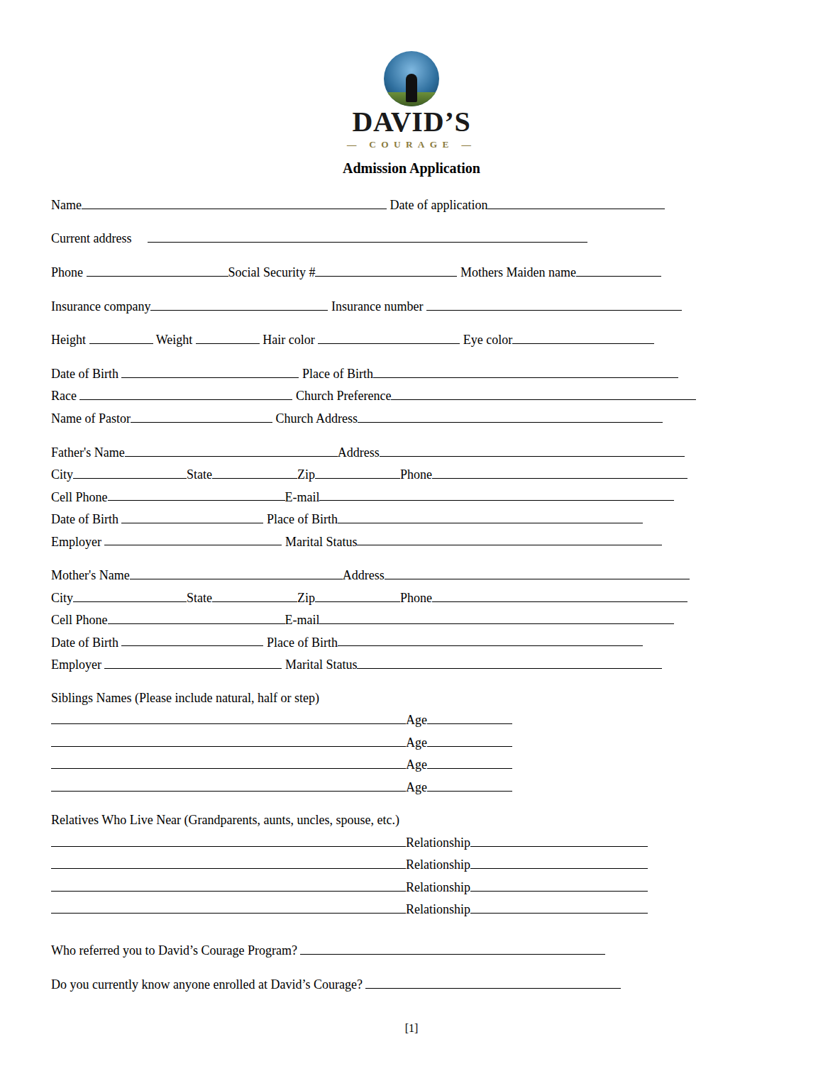DAVID’S
— COURAGE —
Admission Application
Name Date of application
Current address
Phone Social Security # Mothers Maiden name
Insurance company Insurance number
Height Weight Hair color Eye color
Date of Birth Place of Birth
Race Church Preference
Name of Pastor Church Address
Father's Name Address
City State Zip Phone
Cell Phone E-mail
Date of Birth Place of Birth
Employer Marital Status
Mother's Name Address
City State Zip Phone
Cell Phone E-mail
Date of Birth Place of Birth
Employer Marital Status
Siblings Names (Please include natural, half or step)
Age
Age
Age
Age
Relatives Who Live Near (Grandparents, aunts, uncles, spouse, etc.)
Relationship
Relationship
Relationship
Relationship
Who referred you to David’s Courage Program?
Do you currently know anyone enrolled at David’s Courage?
[1]